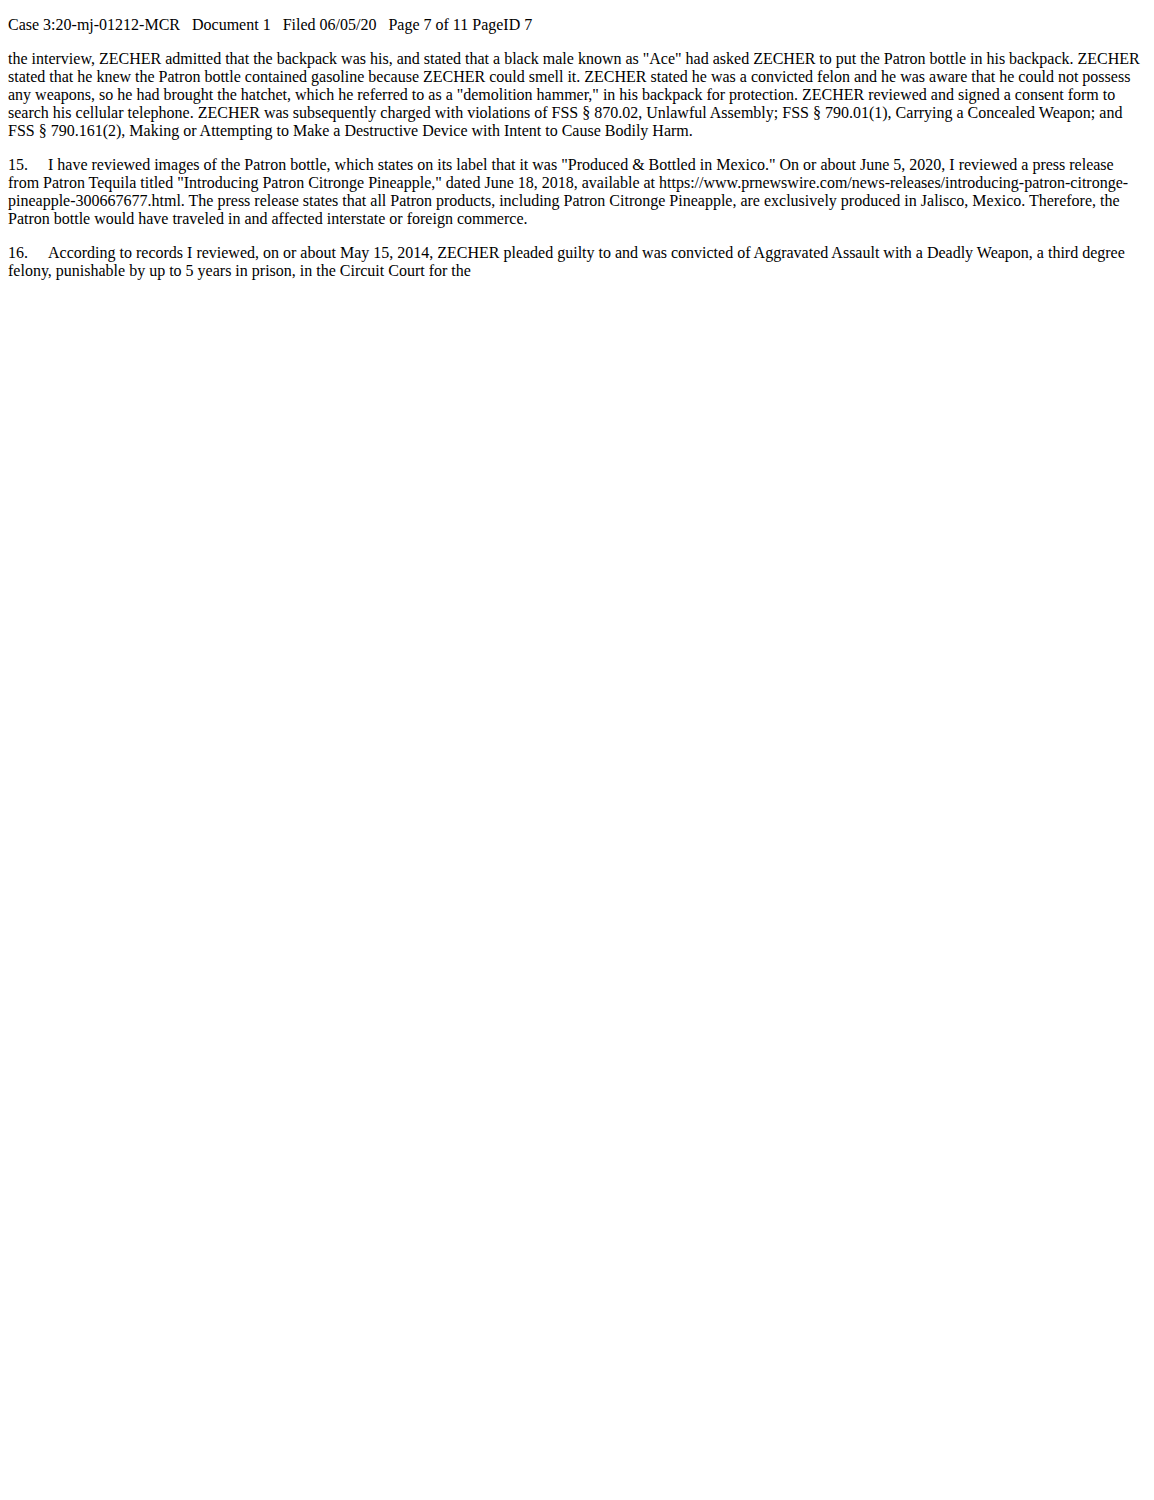Case 3:20-mj-01212-MCR Document 1 Filed 06/05/20 Page 7 of 11 PageID 7
the interview, ZECHER admitted that the backpack was his, and stated that a black male known as "Ace" had asked ZECHER to put the Patron bottle in his backpack. ZECHER stated that he knew the Patron bottle contained gasoline because ZECHER could smell it. ZECHER stated he was a convicted felon and he was aware that he could not possess any weapons, so he had brought the hatchet, which he referred to as a "demolition hammer," in his backpack for protection. ZECHER reviewed and signed a consent form to search his cellular telephone. ZECHER was subsequently charged with violations of FSS § 870.02, Unlawful Assembly; FSS § 790.01(1), Carrying a Concealed Weapon; and FSS § 790.161(2), Making or Attempting to Make a Destructive Device with Intent to Cause Bodily Harm.
15. I have reviewed images of the Patron bottle, which states on its label that it was "Produced & Bottled in Mexico." On or about June 5, 2020, I reviewed a press release from Patron Tequila titled "Introducing Patron Citronge Pineapple," dated June 18, 2018, available at https://www.prnewswire.com/news-releases/introducing-patron-citronge-pineapple-300667677.html. The press release states that all Patron products, including Patron Citronge Pineapple, are exclusively produced in Jalisco, Mexico. Therefore, the Patron bottle would have traveled in and affected interstate or foreign commerce.
16. According to records I reviewed, on or about May 15, 2014, ZECHER pleaded guilty to and was convicted of Aggravated Assault with a Deadly Weapon, a third degree felony, punishable by up to 5 years in prison, in the Circuit Court for the